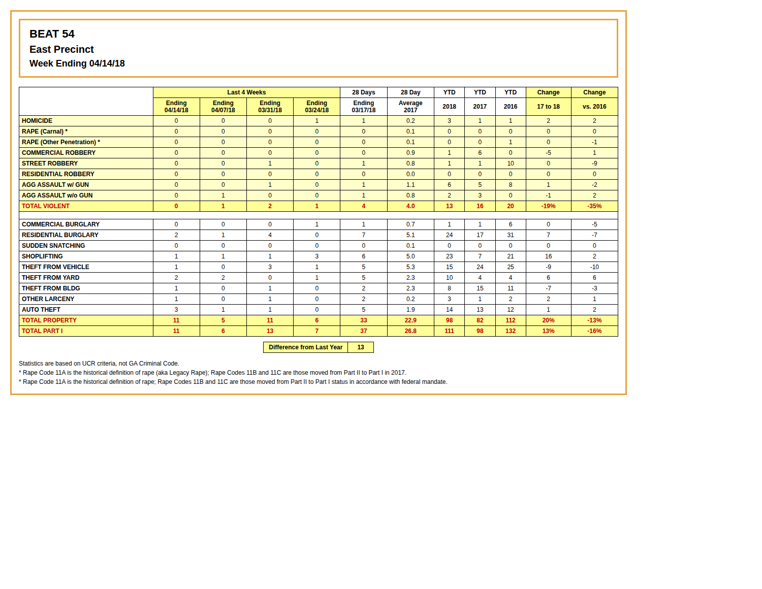BEAT 54
East Precinct
Week Ending 04/14/18
| | Last 4 Weeks | 28 Days | 28 Day | YTD | YTD | YTD | Change | Change |
| --- | --- | --- | --- | --- | --- | --- | --- | --- |
| Ending 04/14/18 | Ending 04/07/18 | Ending 03/31/18 | Ending 03/24/18 | Ending 03/17/18 | Average 2017 | 2018 | 2017 | 2016 | 17 to 18 | vs. 2016 |
| HOMICIDE | 0 | 0 | 0 | 1 | 1 | 0.2 | 3 | 1 | 1 | 2 | 2 |
| RAPE (Carnal) * | 0 | 0 | 0 | 0 | 0 | 0.1 | 0 | 0 | 0 | 0 | 0 |
| RAPE (Other Penetration) * | 0 | 0 | 0 | 0 | 0 | 0.1 | 0 | 0 | 1 | 0 | -1 |
| COMMERCIAL ROBBERY | 0 | 0 | 0 | 0 | 0 | 0.9 | 1 | 6 | 0 | -5 | 1 |
| STREET ROBBERY | 0 | 0 | 1 | 0 | 1 | 0.8 | 1 | 1 | 10 | 0 | -9 |
| RESIDENTIAL ROBBERY | 0 | 0 | 0 | 0 | 0 | 0.0 | 0 | 0 | 0 | 0 | 0 |
| AGG ASSAULT w/ GUN | 0 | 0 | 1 | 0 | 1 | 1.1 | 6 | 5 | 8 | 1 | -2 |
| AGG ASSAULT w/o GUN | 0 | 1 | 0 | 0 | 1 | 0.8 | 2 | 3 | 0 | -1 | 2 |
| TOTAL VIOLENT | 0 | 1 | 2 | 1 | 4 | 4.0 | 13 | 16 | 20 | -19% | -35% |
| COMMERCIAL BURGLARY | 0 | 0 | 0 | 1 | 1 | 0.7 | 1 | 1 | 6 | 0 | -5 |
| RESIDENTIAL BURGLARY | 2 | 1 | 4 | 0 | 7 | 5.1 | 24 | 17 | 31 | 7 | -7 |
| SUDDEN SNATCHING | 0 | 0 | 0 | 0 | 0 | 0.1 | 0 | 0 | 0 | 0 | 0 |
| SHOPLIFTING | 1 | 1 | 1 | 3 | 6 | 5.0 | 23 | 7 | 21 | 16 | 2 |
| THEFT FROM VEHICLE | 1 | 0 | 3 | 1 | 5 | 5.3 | 15 | 24 | 25 | -9 | -10 |
| THEFT FROM YARD | 2 | 2 | 0 | 1 | 5 | 2.3 | 10 | 4 | 4 | 6 | 6 |
| THEFT FROM BLDG | 1 | 0 | 1 | 0 | 2 | 2.3 | 8 | 15 | 11 | -7 | -3 |
| OTHER LARCENY | 1 | 0 | 1 | 0 | 2 | 0.2 | 3 | 1 | 2 | 2 | 1 |
| AUTO THEFT | 3 | 1 | 1 | 0 | 5 | 1.9 | 14 | 13 | 12 | 1 | 2 |
| TOTAL PROPERTY | 11 | 5 | 11 | 6 | 33 | 22.9 | 98 | 82 | 112 | 20% | -13% |
| TOTAL PART I | 11 | 6 | 13 | 7 | 37 | 26.8 | 111 | 98 | 132 | 13% | -16% |
Difference from Last Year 13
Statistics are based on UCR criteria, not GA Criminal Code.
* Rape Code 11A is the historical definition of rape (aka Legacy Rape); Rape Codes 11B and 11C are those moved from Part II to Part I in 2017.
* Rape Code 11A is the historical definition of rape; Rape Codes 11B and 11C are those moved from Part II to Part I status in accordance with federal mandate.